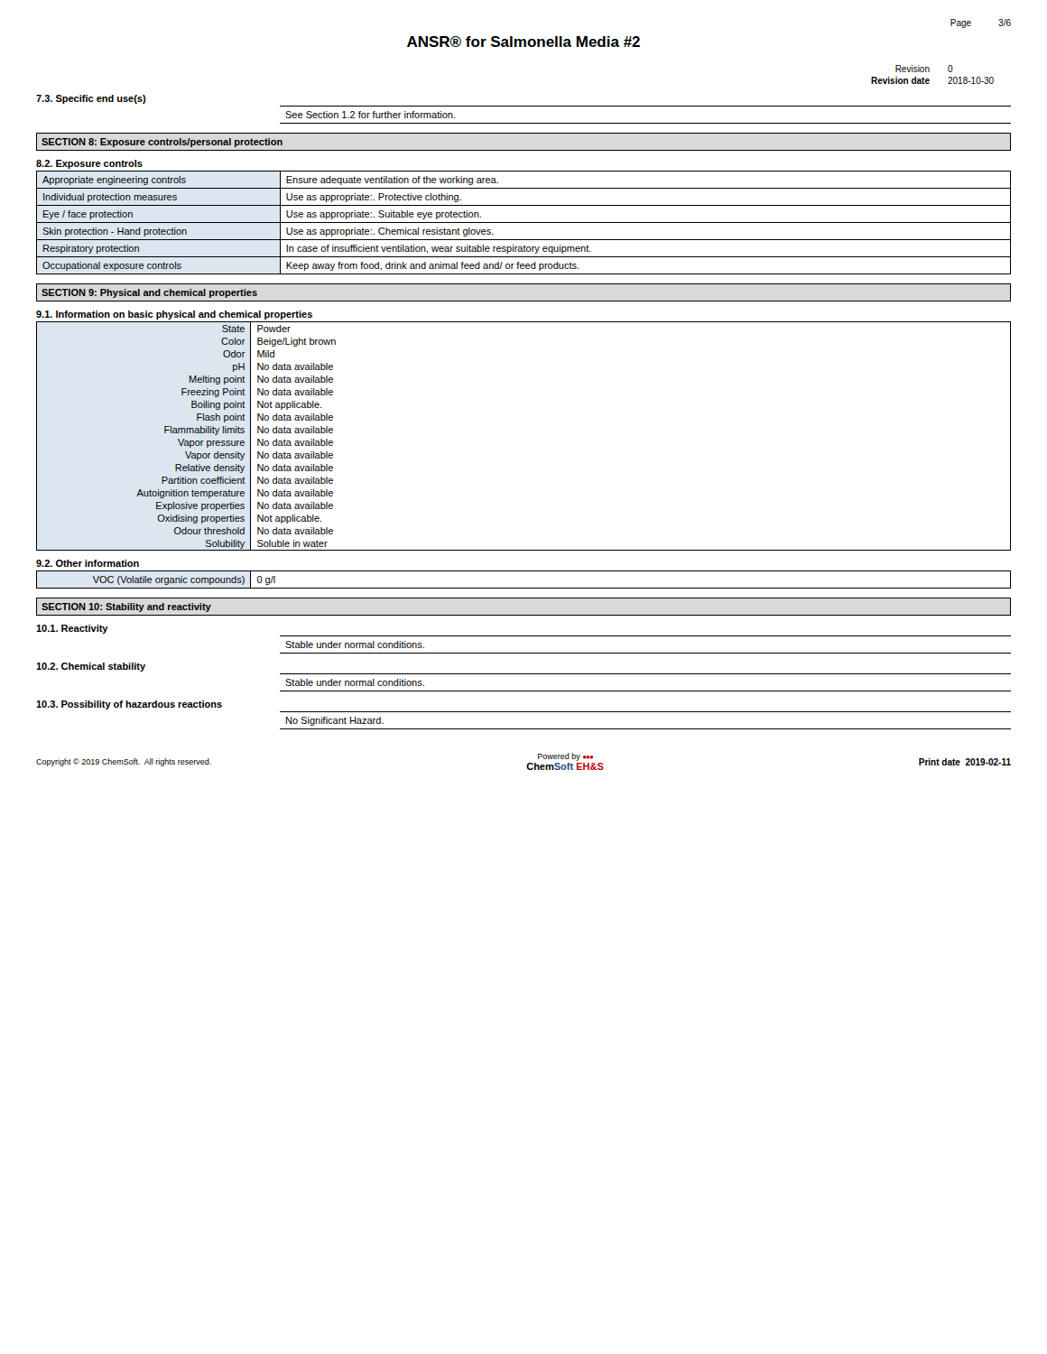Page 3/6
ANSR® for Salmonella Media #2
Revision0
Revision date 2018-10-30
7.3. Specific end use(s)
| | See Section 1.2 for further information. |
SECTION 8: Exposure controls/personal protection
8.2. Exposure controls
| Appropriate engineering controls | Ensure adequate ventilation of the working area. |
| Individual protection measures | Use as appropriate:. Protective clothing. |
| Eye / face protection | Use as appropriate:. Suitable eye protection. |
| Skin protection - Hand protection | Use as appropriate:. Chemical resistant gloves. |
| Respiratory protection | In case of insufficient ventilation, wear suitable respiratory equipment. |
| Occupational exposure controls | Keep away from food, drink and animal feed and/ or feed products. |
SECTION 9: Physical and chemical properties
9.1. Information on basic physical and chemical properties
| State | Powder |
| Color | Beige/Light brown |
| Odor | Mild |
| pH | No data available |
| Melting point | No data available |
| Freezing Point | No data available |
| Boiling point | Not applicable. |
| Flash point | No data available |
| Flammability limits | No data available |
| Vapor pressure | No data available |
| Vapor density | No data available |
| Relative density | No data available |
| Partition coefficient | No data available |
| Autoignition temperature | No data available |
| Explosive properties | No data available |
| Oxidising properties | Not applicable. |
| Odour threshold | No data available |
| Solubility | Soluble in water |
9.2. Other information
| VOC (Volatile organic compounds) | 0 g/l |
SECTION 10: Stability and reactivity
10.1. Reactivity
| | Stable under normal conditions. |
10.2. Chemical stability
| | Stable under normal conditions. |
10.3. Possibility of hazardous reactions
| | No Significant Hazard. |
Copyright © 2019 ChemSoft. All rights reserved.
Powered by ●●●
ChemSoft EH&S
Print date 2019-02-11